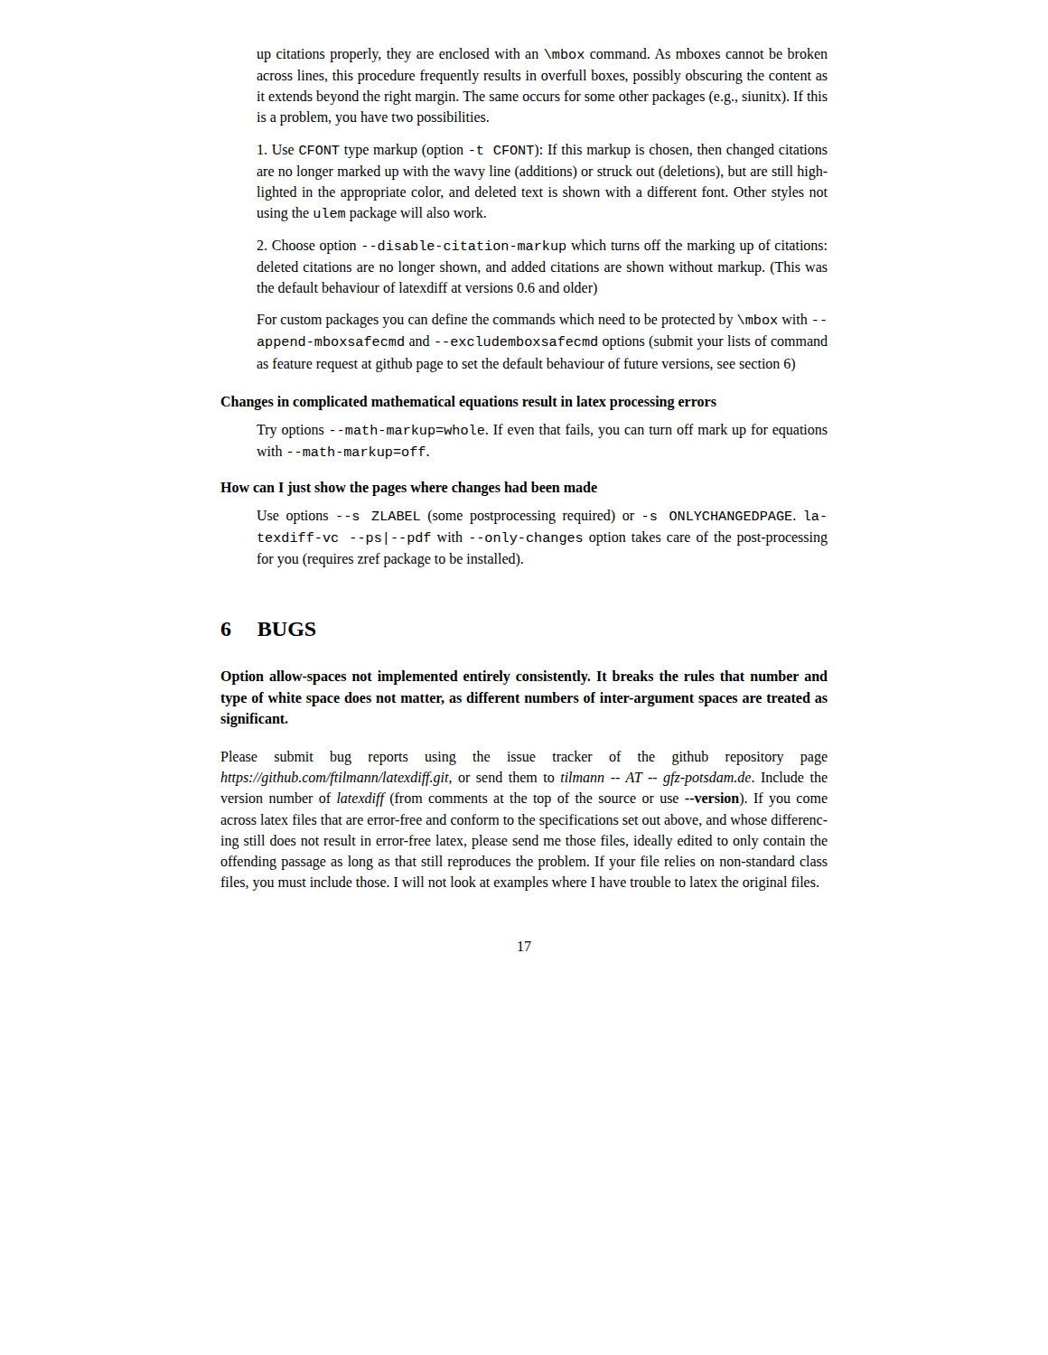up citations properly, they are enclosed with an \mbox command. As mboxes cannot be broken across lines, this procedure frequently results in overfull boxes, possibly obscuring the content as it extends beyond the right margin. The same occurs for some other packages (e.g., siunitx). If this is a problem, you have two possibilities.
1. Use CFONT type markup (option -t CFONT): If this markup is chosen, then changed citations are no longer marked up with the wavy line (additions) or struck out (deletions), but are still highlighted in the appropriate color, and deleted text is shown with a different font. Other styles not using the ulem package will also work.
2. Choose option --disable-citation-markup which turns off the marking up of citations: deleted citations are no longer shown, and added citations are shown without markup. (This was the default behaviour of latexdiff at versions 0.6 and older)
For custom packages you can define the commands which need to be protected by \mbox with --append-mboxsafecmd and --excludemboxsafecmd options (submit your lists of command as feature request at github page to set the default behaviour of future versions, see section 6)
Changes in complicated mathematical equations result in latex processing errors
Try options --math-markup=whole. If even that fails, you can turn off mark up for equations with --math-markup=off.
How can I just show the pages where changes had been made
Use options --s ZLABEL (some postprocessing required) or -s ONLYCHANGEDPAGE. latexdiff-vc --ps|--pdf with --only-changes option takes care of the post-processing for you (requires zref package to be installed).
6 BUGS
Option allow-spaces not implemented entirely consistently. It breaks the rules that number and type of white space does not matter, as different numbers of inter-argument spaces are treated as significant.
Please submit bug reports using the issue tracker of the github repository page https://github.com/ftilmann/latexdiff.git, or send them to tilmann -- AT -- gfz-potsdam.de. Include the version number of latexdiff (from comments at the top of the source or use --version). If you come across latex files that are error-free and conform to the specifications set out above, and whose differencing still does not result in error-free latex, please send me those files, ideally edited to only contain the offending passage as long as that still reproduces the problem. If your file relies on non-standard class files, you must include those. I will not look at examples where I have trouble to latex the original files.
17